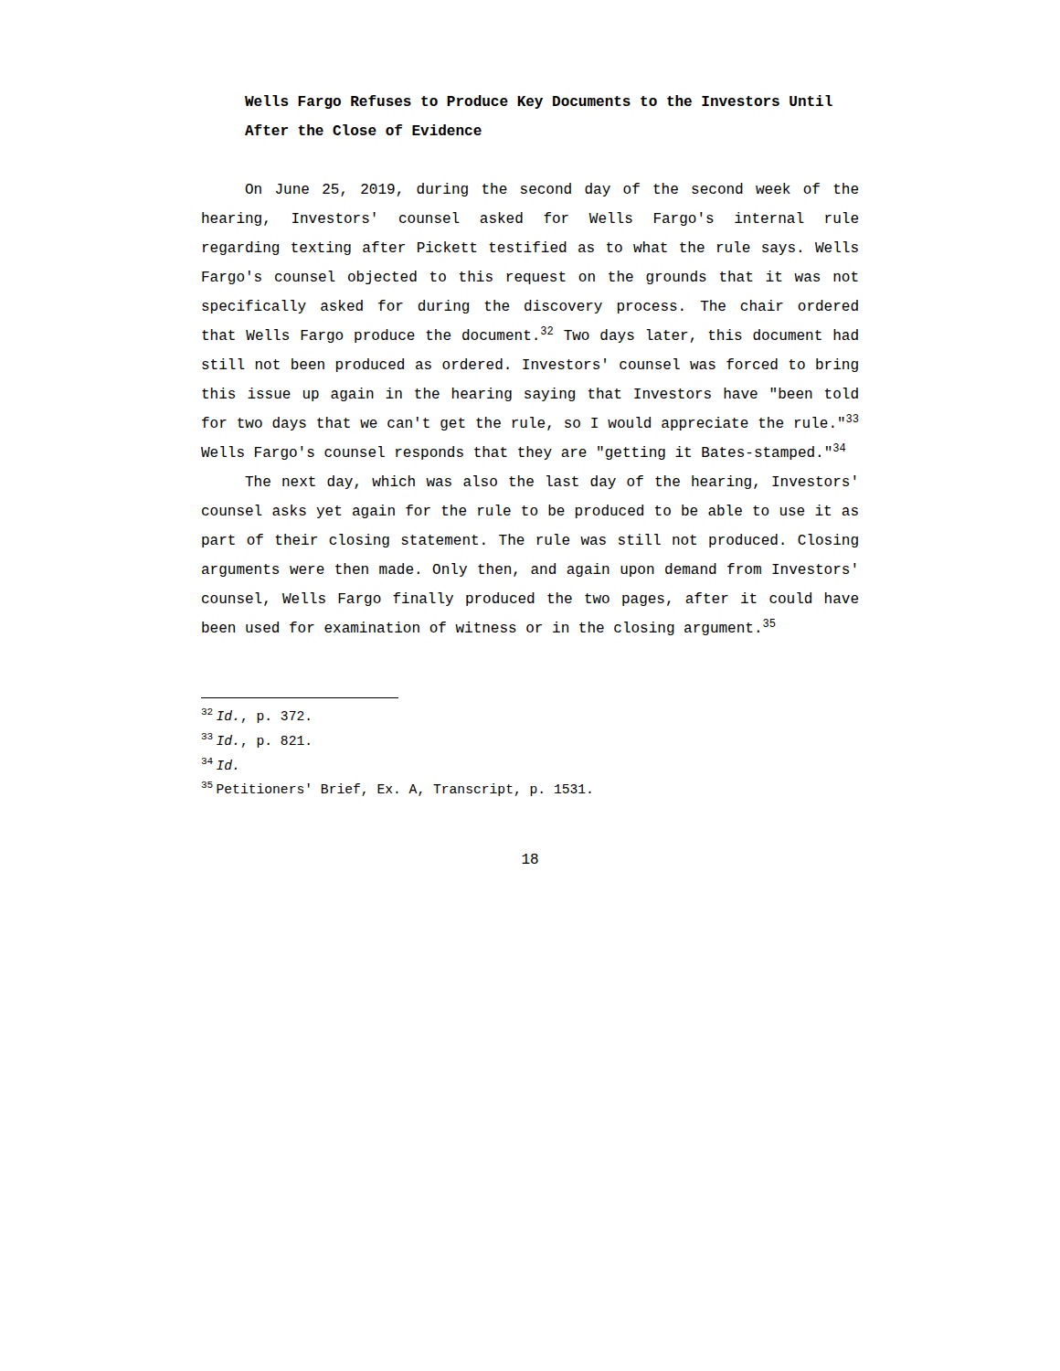Wells Fargo Refuses to Produce Key Documents to the Investors Until After the Close of Evidence
On June 25, 2019, during the second day of the second week of the hearing, Investors' counsel asked for Wells Fargo's internal rule regarding texting after Pickett testified as to what the rule says. Wells Fargo's counsel objected to this request on the grounds that it was not specifically asked for during the discovery process. The chair ordered that Wells Fargo produce the document.32 Two days later, this document had still not been produced as ordered. Investors' counsel was forced to bring this issue up again in the hearing saying that Investors have "been told for two days that we can't get the rule, so I would appreciate the rule."33 Wells Fargo's counsel responds that they are "getting it Bates-stamped."34
The next day, which was also the last day of the hearing, Investors' counsel asks yet again for the rule to be produced to be able to use it as part of their closing statement. The rule was still not produced. Closing arguments were then made. Only then, and again upon demand from Investors' counsel, Wells Fargo finally produced the two pages, after it could have been used for examination of witness or in the closing argument.35
32 Id., p. 372.
33 Id., p. 821.
34 Id.
35 Petitioners' Brief, Ex. A, Transcript, p. 1531.
18